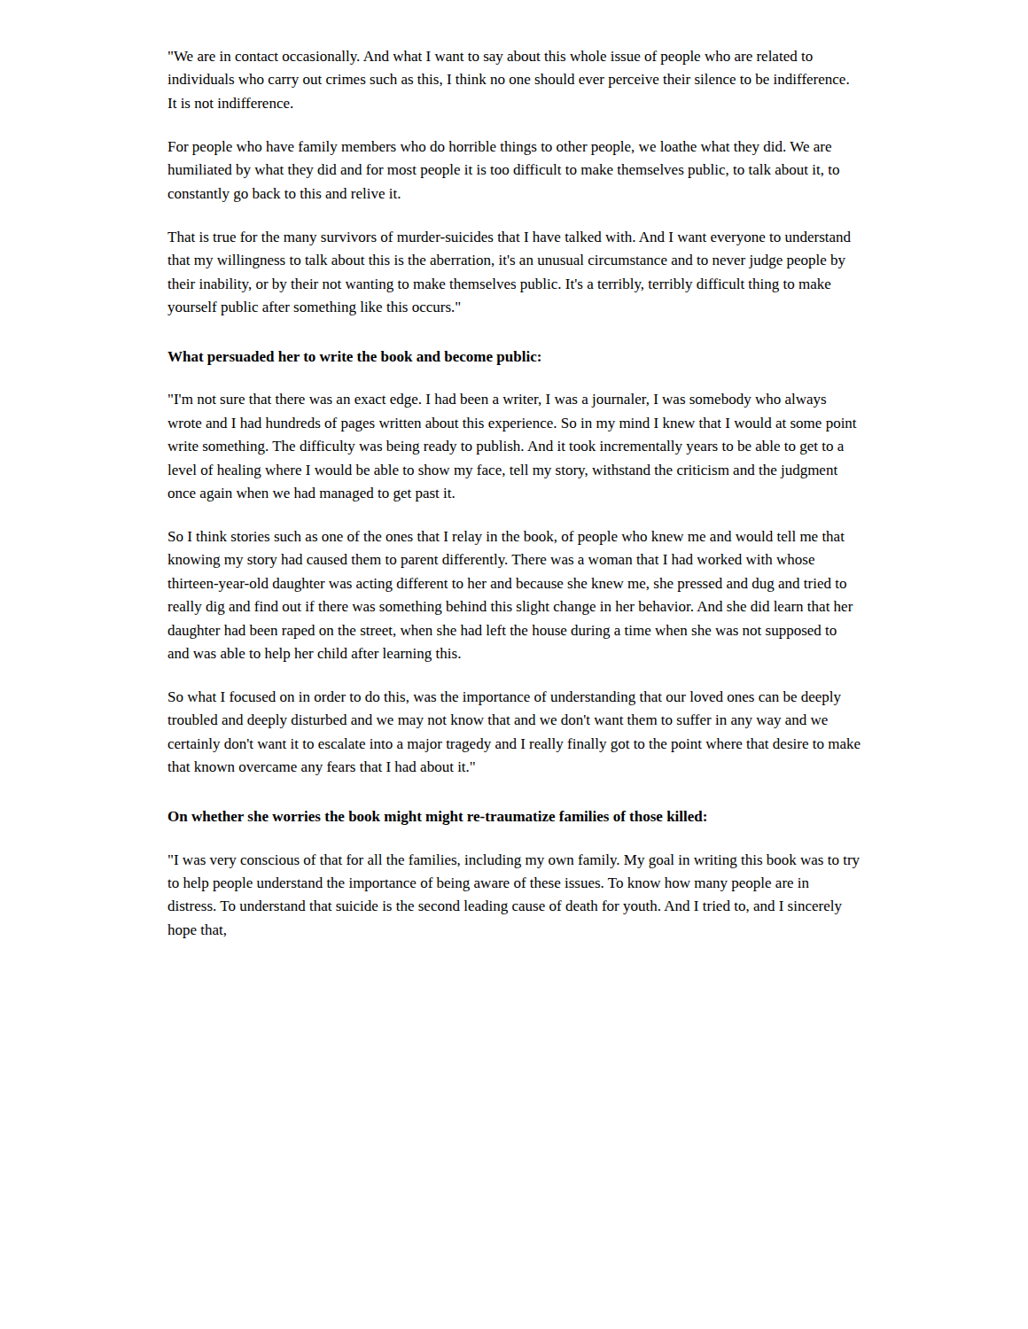"We are in contact occasionally. And what I want to say about this whole issue of people who are related to individuals who carry out crimes such as this, I think no one should ever perceive their silence to be indifference. It is not indifference.
For people who have family members who do horrible things to other people, we loathe what they did. We are humiliated by what they did and for most people it is too difficult to make themselves public, to talk about it, to constantly go back to this and relive it.
That is true for the many survivors of murder-suicides that I have talked with. And I want everyone to understand that my willingness to talk about this is the aberration, it's an unusual circumstance and to never judge people by their inability, or by their not wanting to make themselves public. It's a terribly, terribly difficult thing to make yourself public after something like this occurs."
What persuaded her to write the book and become public:
"I'm not sure that there was an exact edge. I had been a writer, I was a journaler, I was somebody who always wrote and I had hundreds of pages written about this experience. So in my mind I knew that I would at some point write something. The difficulty was being ready to publish. And it took incrementally years to be able to get to a level of healing where I would be able to show my face, tell my story, withstand the criticism and the judgment once again when we had managed to get past it.
So I think stories such as one of the ones that I relay in the book, of people who knew me and would tell me that knowing my story had caused them to parent differently. There was a woman that I had worked with whose thirteen-year-old daughter was acting different to her and because she knew me, she pressed and dug and tried to really dig and find out if there was something behind this slight change in her behavior. And she did learn that her daughter had been raped on the street, when she had left the house during a time when she was not supposed to and was able to help her child after learning this.
So what I focused on in order to do this, was the importance of understanding that our loved ones can be deeply troubled and deeply disturbed and we may not know that and we don't want them to suffer in any way and we certainly don't want it to escalate into a major tragedy and I really finally got to the point where that desire to make that known overcame any fears that I had about it."
On whether she worries the book might might re-traumatize families of those killed:
"I was very conscious of that for all the families, including my own family. My goal in writing this book was to try to help people understand the importance of being aware of these issues. To know how many people are in distress. To understand that suicide is the second leading cause of death for youth. And I tried to, and I sincerely hope that,